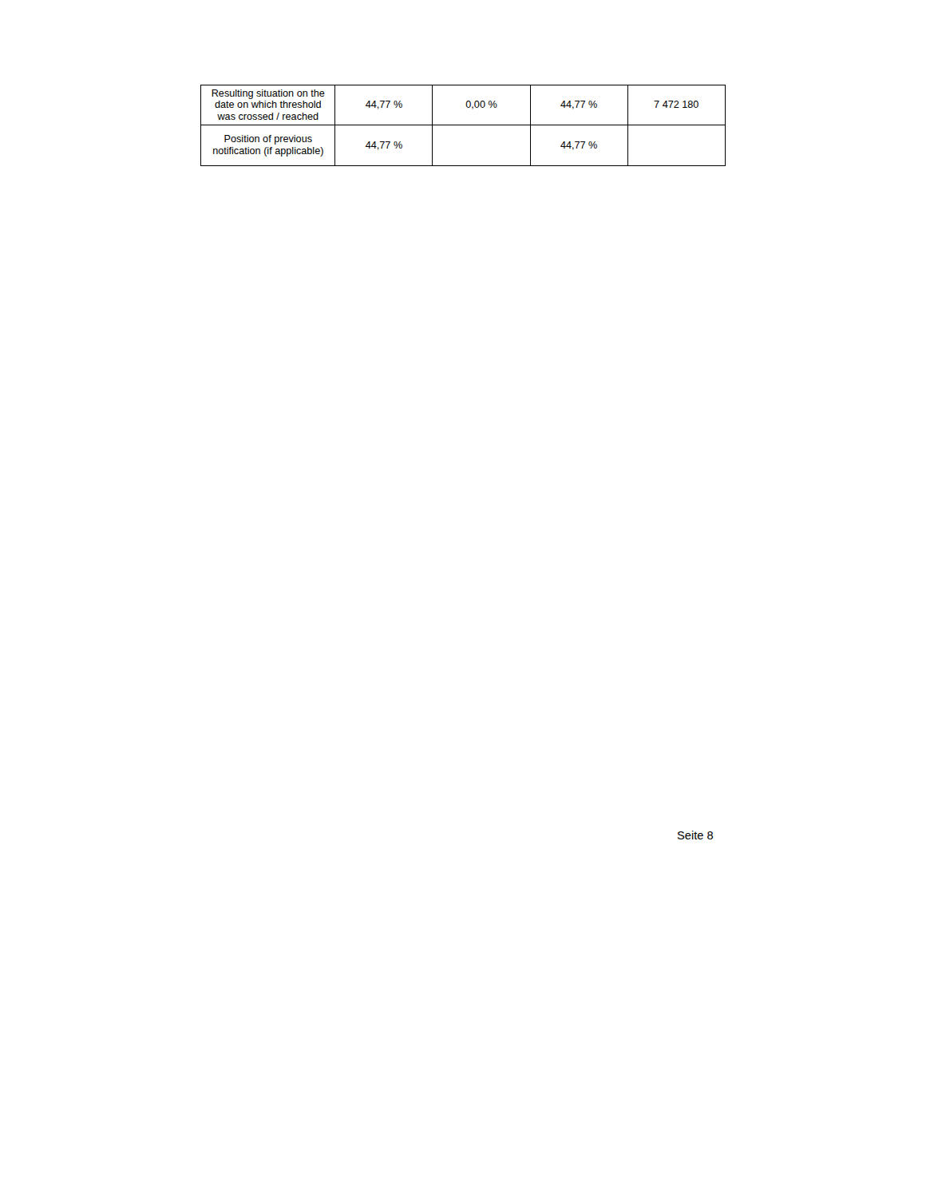| Resulting situation on the date on which threshold was crossed / reached | 44,77 % | 0,00 % | 44,77 % | 7 472 180 |
| Position of previous notification (if applicable) | 44,77 % | | 44,77 % | |
Seite 8